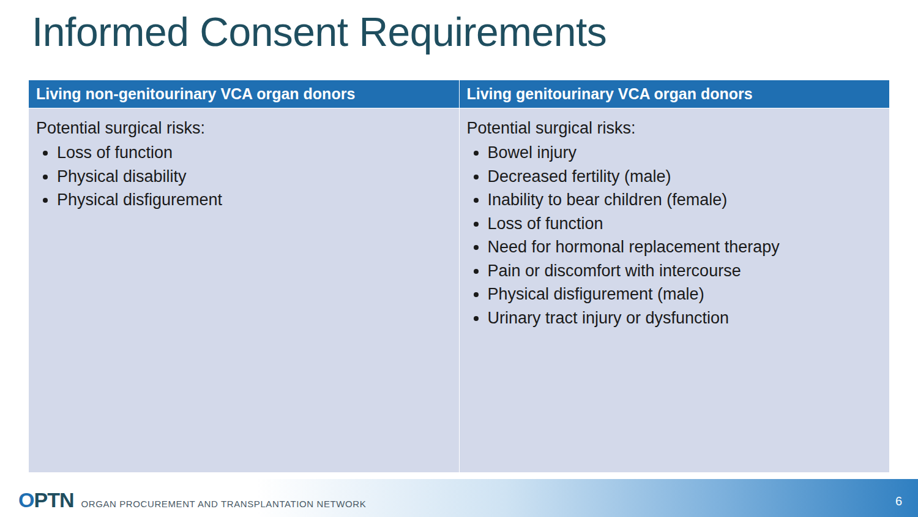Informed Consent Requirements
| Living non-genitourinary VCA organ donors | Living genitourinary VCA organ donors |
| --- | --- |
| Potential surgical risks: Loss of function Physical disability Physical disfigurement | Potential surgical risks: Bowel injury Decreased fertility (male) Inability to bear children (female) Loss of function Need for hormonal replacement therapy Pain or discomfort with intercourse Physical disfigurement (male) Urinary tract injury or dysfunction |
OPTN Organ Procurement and Transplantation Network
6